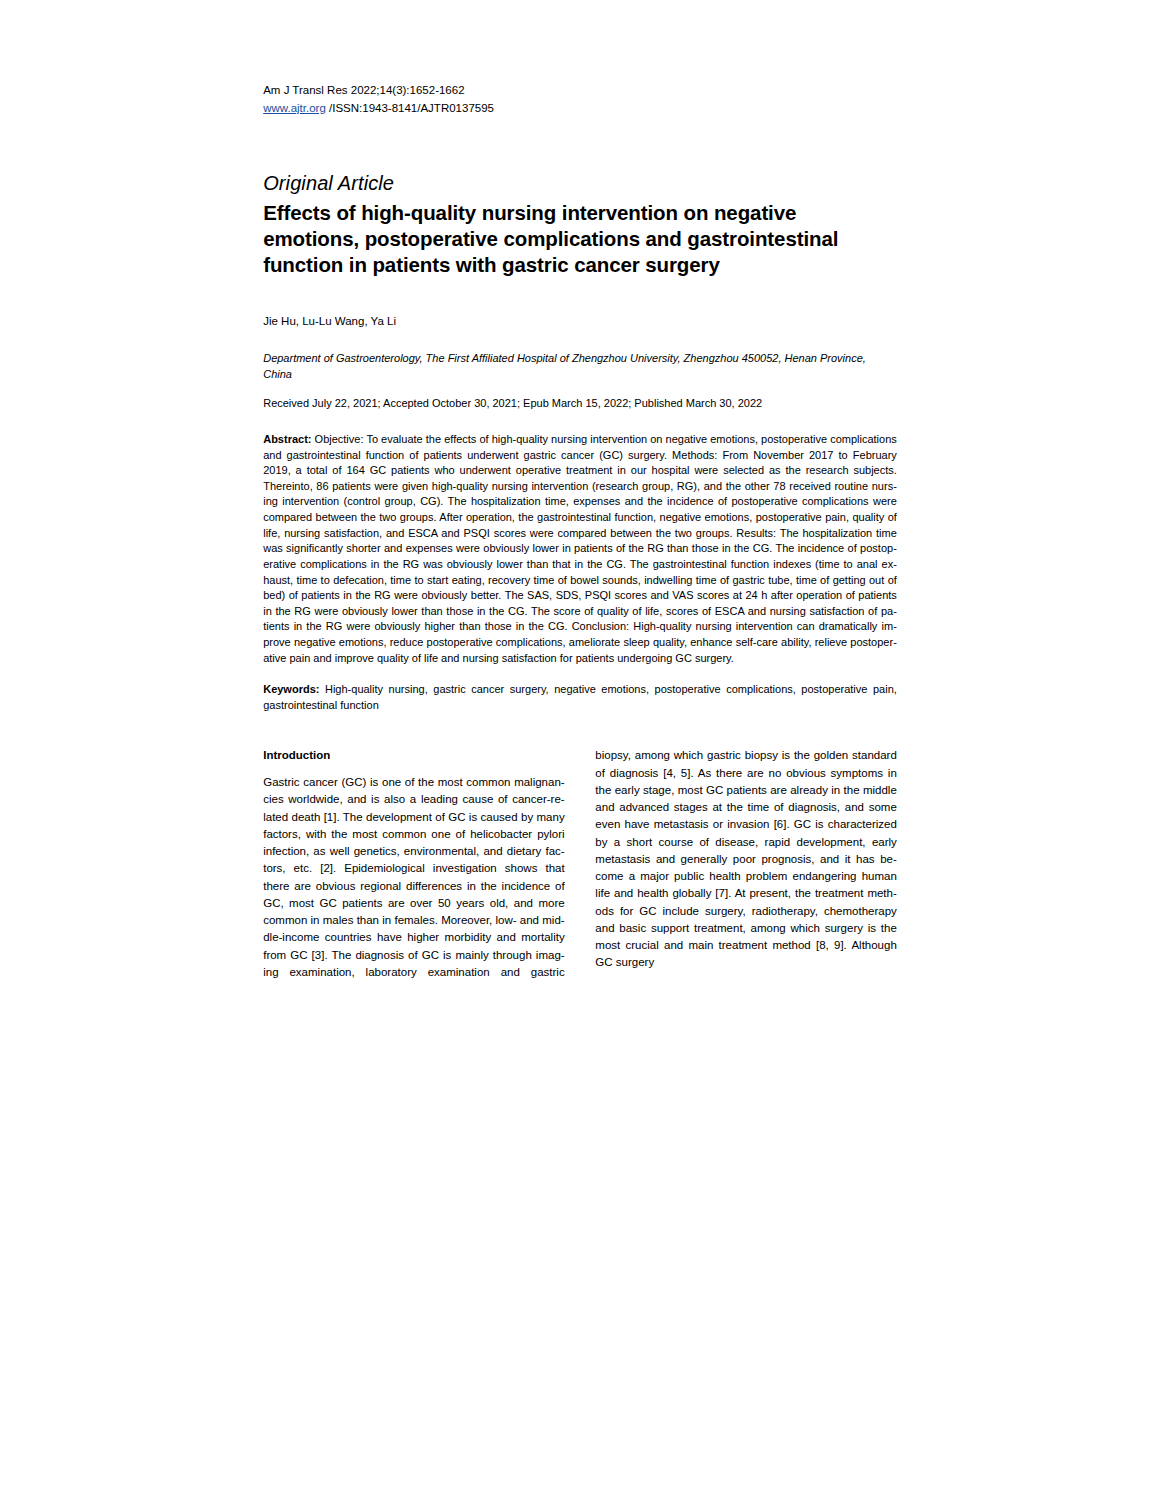Am J Transl Res 2022;14(3):1652-1662
www.ajtr.org /ISSN:1943-8141/AJTR0137595
Original Article
Effects of high-quality nursing intervention on negative emotions, postoperative complications and gastrointestinal function in patients with gastric cancer surgery
Jie Hu, Lu-Lu Wang, Ya Li
Department of Gastroenterology, The First Affiliated Hospital of Zhengzhou University, Zhengzhou 450052, Henan Province, China
Received July 22, 2021; Accepted October 30, 2021; Epub March 15, 2022; Published March 30, 2022
Abstract: Objective: To evaluate the effects of high-quality nursing intervention on negative emotions, postoperative complications and gastrointestinal function of patients underwent gastric cancer (GC) surgery. Methods: From November 2017 to February 2019, a total of 164 GC patients who underwent operative treatment in our hospital were selected as the research subjects. Thereinto, 86 patients were given high-quality nursing intervention (research group, RG), and the other 78 received routine nursing intervention (control group, CG). The hospitalization time, expenses and the incidence of postoperative complications were compared between the two groups. After operation, the gastrointestinal function, negative emotions, postoperative pain, quality of life, nursing satisfaction, and ESCA and PSQI scores were compared between the two groups. Results: The hospitalization time was significantly shorter and expenses were obviously lower in patients of the RG than those in the CG. The incidence of postoperative complications in the RG was obviously lower than that in the CG. The gastrointestinal function indexes (time to anal exhaust, time to defecation, time to start eating, recovery time of bowel sounds, indwelling time of gastric tube, time of getting out of bed) of patients in the RG were obviously better. The SAS, SDS, PSQI scores and VAS scores at 24 h after operation of patients in the RG were obviously lower than those in the CG. The score of quality of life, scores of ESCA and nursing satisfaction of patients in the RG were obviously higher than those in the CG. Conclusion: High-quality nursing intervention can dramatically improve negative emotions, reduce postoperative complications, ameliorate sleep quality, enhance self-care ability, relieve postoperative pain and improve quality of life and nursing satisfaction for patients undergoing GC surgery.
Keywords: High-quality nursing, gastric cancer surgery, negative emotions, postoperative complications, postoperative pain, gastrointestinal function
Introduction
Gastric cancer (GC) is one of the most common malignancies worldwide, and is also a leading cause of cancer-related death [1]. The development of GC is caused by many factors, with the most common one of helicobacter pylori infection, as well genetics, environmental, and dietary factors, etc. [2]. Epidemiological investigation shows that there are obvious regional differences in the incidence of GC, most GC patients are over 50 years old, and more common in males than in females. Moreover, low- and middle-income countries have higher morbidity and mortality from GC [3]. The diagnosis of GC is mainly through imaging examination, laboratory examination and gastric biopsy, among which gastric biopsy is the golden standard of diagnosis [4, 5]. As there are no obvious symptoms in the early stage, most GC patients are already in the middle and advanced stages at the time of diagnosis, and some even have metastasis or invasion [6]. GC is characterized by a short course of disease, rapid development, early metastasis and generally poor prognosis, and it has become a major public health problem endangering human life and health globally [7]. At present, the treatment methods for GC include surgery, radiotherapy, chemotherapy and basic support treatment, among which surgery is the most crucial and main treatment method [8, 9]. Although GC surgery